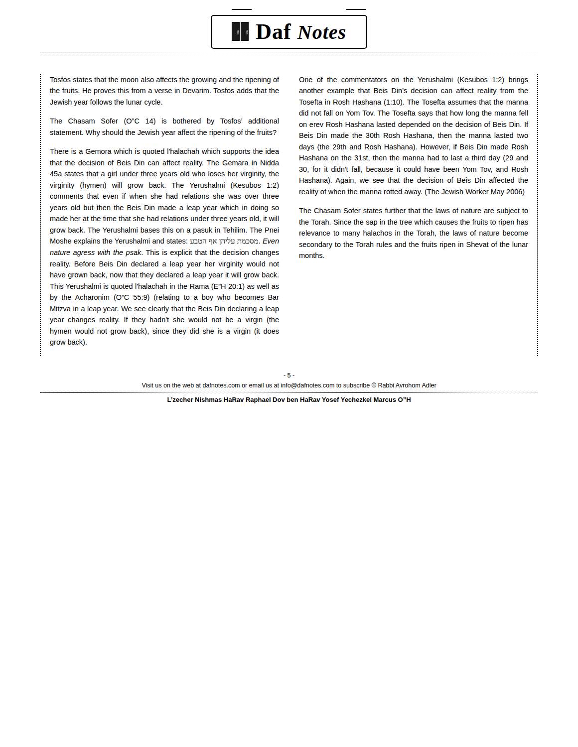ספר ספר Daf Notes
Tosfos states that the moon also affects the growing and the ripening of the fruits. He proves this from a verse in Devarim. Tosfos adds that the Jewish year follows the lunar cycle.
The Chasam Sofer (O”C 14) is bothered by Tosfos’ additional statement. Why should the Jewish year affect the ripening of the fruits?
There is a Gemora which is quoted l'halachah which supports the idea that the decision of Beis Din can affect reality. The Gemara in Nidda 45a states that a girl under three years old who loses her virginity, the virginity (hymen) will grow back. The Yerushalmi (Kesubos 1:2) comments that even if when she had relations she was over three years old but then the Beis Din made a leap year which in doing so made her at the time that she had relations under three years old, it will grow back. The Yerushalmi bases this on a pasuk in Tehilim. The Pnei Moshe explains the Yerushalmi and states: מסכמת עליהן אף הטבע. Even nature agress with the psak. This is explicit that the decision changes reality. Before Beis Din declared a leap year her virginity would not have grown back, now that they declared a leap year it will grow back. This Yerushalmi is quoted l'halachah in the Rama (E”H 20:1) as well as by the Acharonim (O”C 55:9) (relating to a boy who becomes Bar Mitzva in a leap year. We see clearly that the Beis Din declaring a leap year changes reality. If they hadn't she would not be a virgin (the hymen would not grow back), since they did she is a virgin (it does grow back).
One of the commentators on the Yerushalmi (Kesubos 1:2) brings another example that Beis Din’s decision can affect reality from the Tosefta in Rosh Hashana (1:10). The Tosefta assumes that the manna did not fall on Yom Tov. The Tosefta says that how long the manna fell on erev Rosh Hashana lasted depended on the decision of Beis Din. If Beis Din made the 30th Rosh Hashana, then the manna lasted two days (the 29th and Rosh Hashana). However, if Beis Din made Rosh Hashana on the 31st, then the manna had to last a third day (29 and 30, for it didn't fall, because it could have been Yom Tov, and Rosh Hashana). Again, we see that the decision of Beis Din affected the reality of when the manna rotted away. (The Jewish Worker May 2006)
The Chasam Sofer states further that the laws of nature are subject to the Torah. Since the sap in the tree which causes the fruits to ripen has relevance to many halachos in the Torah, the laws of nature become secondary to the Torah rules and the fruits ripen in Shevat of the lunar months.
- 5 -
Visit us on the web at dafnotes.com or email us at info@dafnotes.com to subscribe © Rabbi Avrohom Adler
L’zecher Nishmas HaRav Raphael Dov ben HaRav Yosef Yechezkel Marcus O”H